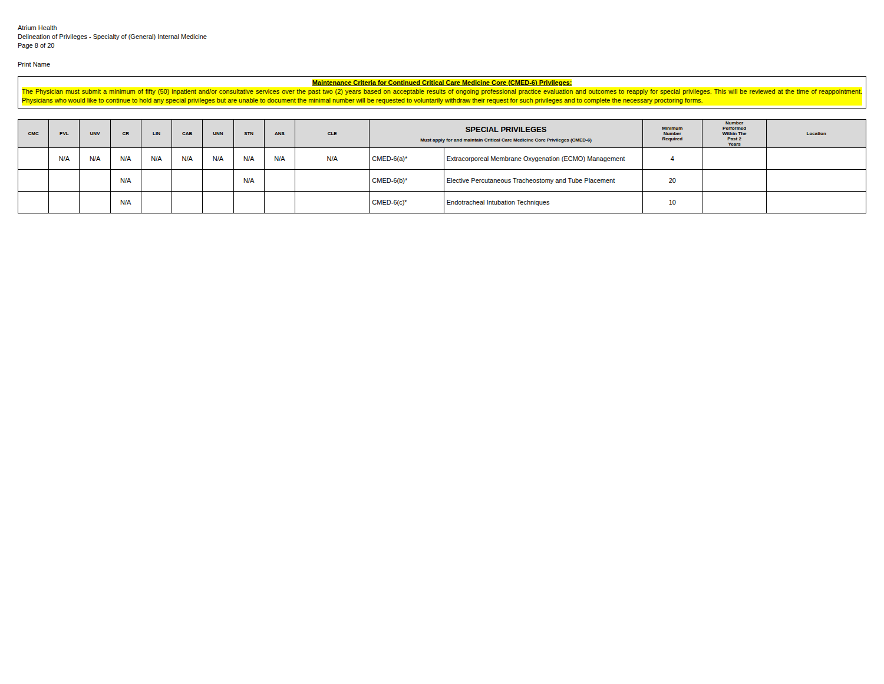Atrium Health
Delineation of Privileges - Specialty of (General) Internal Medicine
Page 8 of 20
Print Name
Maintenance Criteria for Continued Critical Care Medicine Core (CMED-6) Privileges:
The Physician must submit a minimum of fifty (50) inpatient and/or consultative services over the past two (2) years based on acceptable results of ongoing professional practice evaluation and outcomes to reapply for special privileges. This will be reviewed at the time of reappointment. Physicians who would like to continue to hold any special privileges but are unable to document the minimal number will be requested to voluntarily withdraw their request for such privileges and to complete the necessary proctoring forms.
| CMC | PVL | UNV | CR | LIN | CAB | UNN | STN | ANS | CLE | SPECIAL PRIVILEGES Must apply for and maintain Critical Care Medicine Core Privileges (CMED-6) | Minimum Number Required | Number Performed Within The Past 2 Years | Location |
| --- | --- | --- | --- | --- | --- | --- | --- | --- | --- | --- | --- | --- | --- |
| | N/A | N/A | N/A | N/A | N/A | N/A | N/A | N/A | N/A | CMED-6(a)* | Extracorporeal Membrane Oxygenation (ECMO) Management | 4 | | |
| | | | N/A | | | | N/A | | | CMED-6(b)* | Elective Percutaneous Tracheostomy and Tube Placement | 20 | | |
| | | | N/A | | | | | | | CMED-6(c)* | Endotracheal Intubation Techniques | 10 | | |